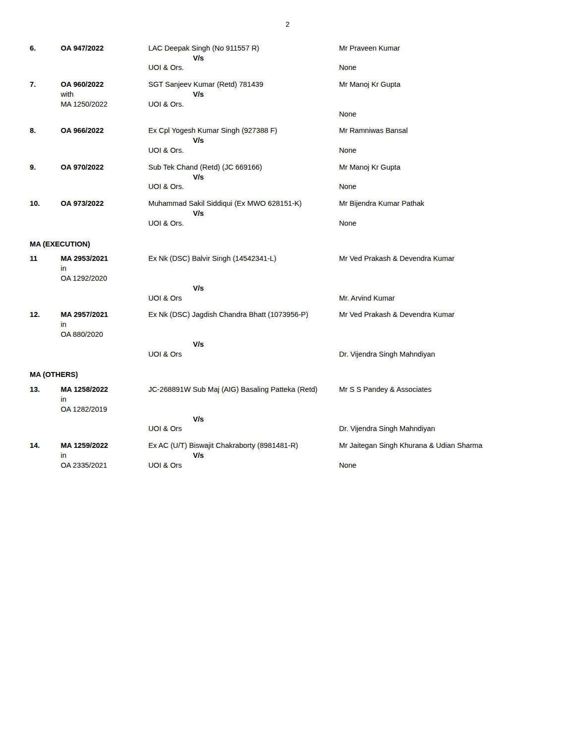2
| 6. | OA 947/2022 | LAC Deepak Singh (No 911557 R) | Mr Praveen Kumar |
| | | V/s UOI & Ors. | None |
| 7. | OA 960/2022 with MA 1250/2022 | SGT Sanjeev Kumar (Retd) 781439 V/s UOI & Ors. | Mr Manoj Kr Gupta None |
| 8. | OA 966/2022 | Ex Cpl Yogesh Kumar Singh (927388 F) | Mr Ramniwas Bansal |
| | | V/s UOI & Ors. | None |
| 9. | OA 970/2022 | Sub Tek Chand (Retd) (JC 669166) | Mr Manoj Kr Gupta |
| | | V/s UOI & Ors. | None |
| 10. | OA 973/2022 | Muhammad Sakil Siddiqui (Ex MWO 628151-K) | Mr Bijendra Kumar Pathak |
| | | V/s UOI & Ors. | None |
MA (EXECUTION)
| 11 | MA 2953/2021 in OA 1292/2020 | Ex Nk (DSC) Balvir Singh (14542341-L) | Mr Ved Prakash & Devendra Kumar |
| | | V/s UOI & Ors | Mr. Arvind Kumar |
| 12. | MA 2957/2021 in OA 880/2020 | Ex Nk (DSC) Jagdish Chandra Bhatt (1073956-P) | Mr Ved Prakash & Devendra Kumar |
| | | V/s UOI & Ors | Dr. Vijendra Singh Mahndiyan |
MA (OTHERS)
| 13. | MA 1258/2022 in OA 1282/2019 | JC-268891W Sub Maj (AIG) Basaling Patteka (Retd) | Mr S S Pandey & Associates |
| | | V/s UOI & Ors | Dr. Vijendra Singh Mahndiyan |
| 14. | MA 1259/2022 in OA 2335/2021 | Ex AC (U/T) Biswajit Chakraborty (8981481-R) V/s UOI & Ors | Mr Jaitegan Singh Khurana & Udian Sharma None |